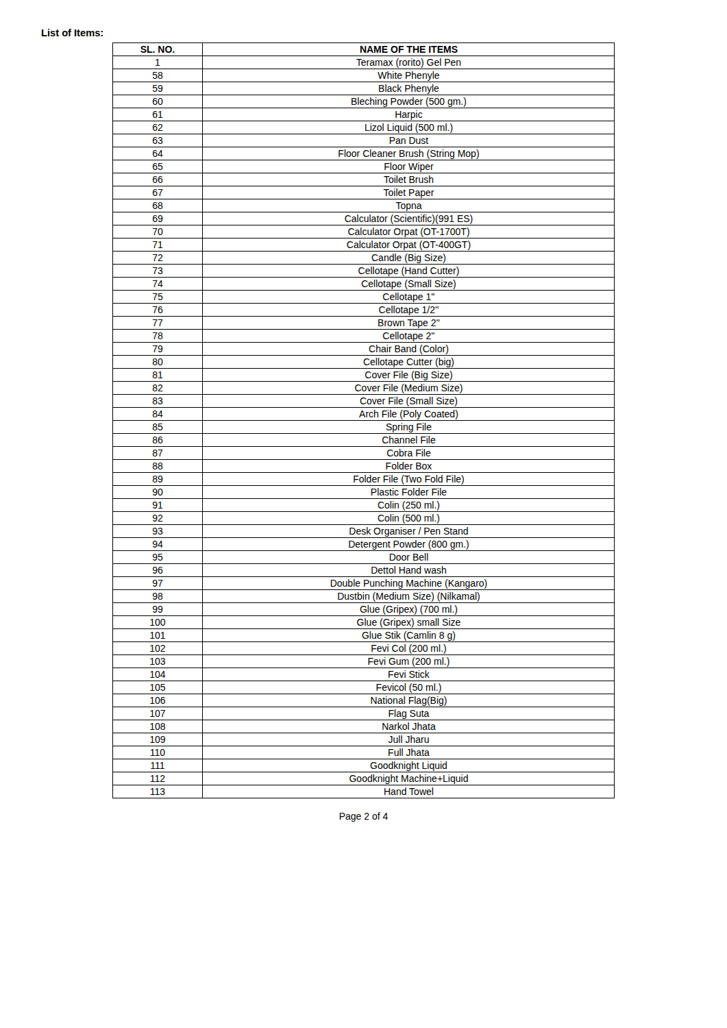List of Items:
| SL. NO. | NAME OF THE ITEMS |
| --- | --- |
| 1 | Teramax (rorito) Gel Pen |
| 58 | White Phenyle |
| 59 | Black Phenyle |
| 60 | Bleching Powder (500 gm.) |
| 61 | Harpic |
| 62 | Lizol Liquid (500 ml.) |
| 63 | Pan Dust |
| 64 | Floor Cleaner Brush (String Mop) |
| 65 | Floor Wiper |
| 66 | Toilet Brush |
| 67 | Toilet Paper |
| 68 | Topna |
| 69 | Calculator (Scientific)(991 ES) |
| 70 | Calculator Orpat (OT-1700T) |
| 71 | Calculator Orpat (OT-400GT) |
| 72 | Candle (Big Size) |
| 73 | Cellotape (Hand Cutter) |
| 74 | Cellotape (Small Size) |
| 75 | Cellotape 1'' |
| 76 | Cellotape 1/2'' |
| 77 | Brown Tape 2'' |
| 78 | Cellotape 2'' |
| 79 | Chair Band (Color) |
| 80 | Cellotape Cutter (big) |
| 81 | Cover File (Big Size) |
| 82 | Cover File (Medium Size) |
| 83 | Cover File (Small Size) |
| 84 | Arch File (Poly Coated) |
| 85 | Spring File |
| 86 | Channel File |
| 87 | Cobra File |
| 88 | Folder Box |
| 89 | Folder File (Two Fold File) |
| 90 | Plastic Folder File |
| 91 | Colin (250 ml.) |
| 92 | Colin (500 ml.) |
| 93 | Desk Organiser / Pen Stand |
| 94 | Detergent Powder (800 gm.) |
| 95 | Door Bell |
| 96 | Dettol Hand wash |
| 97 | Double Punching Machine (Kangaro) |
| 98 | Dustbin (Medium Size) (Nilkamal) |
| 99 | Glue (Gripex) (700 ml.) |
| 100 | Glue (Gripex) small Size |
| 101 | Glue Stik (Camlin 8 g) |
| 102 | Fevi Col (200 ml.) |
| 103 | Fevi Gum (200 ml.) |
| 104 | Fevi Stick |
| 105 | Fevicol (50 ml.) |
| 106 | National Flag(Big) |
| 107 | Flag Suta |
| 108 | Narkol Jhata |
| 109 | Jull Jharu |
| 110 | Full Jhata |
| 111 | Goodknight Liquid |
| 112 | Goodknight Machine+Liquid |
| 113 | Hand Towel |
Page 2 of 4